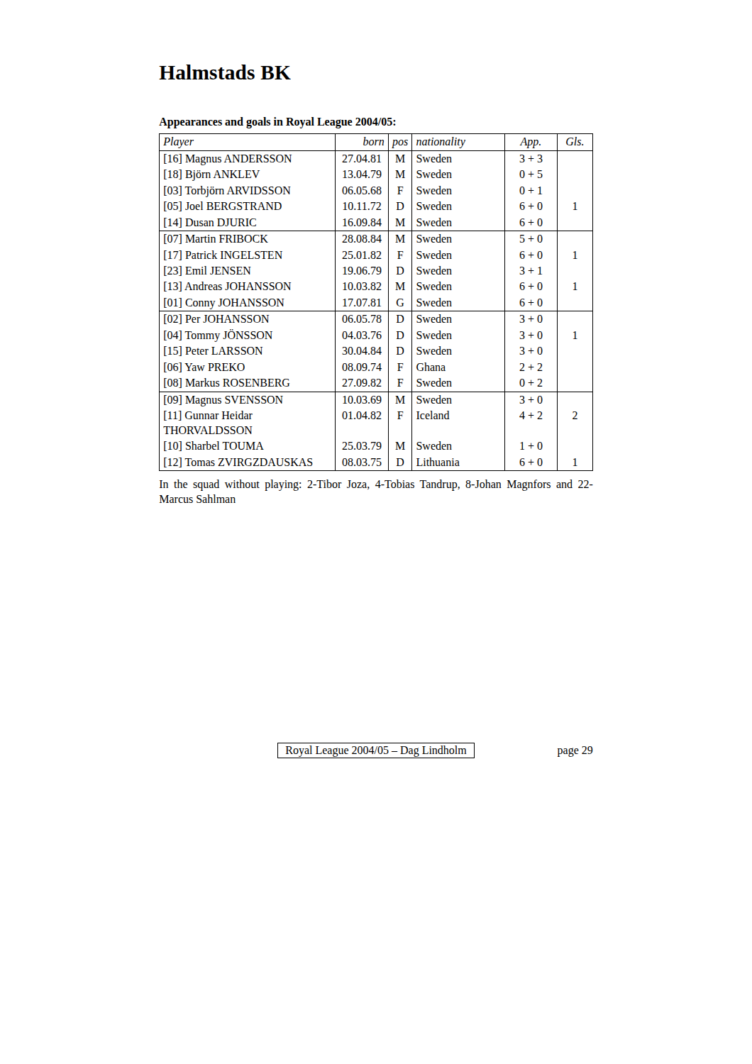Halmstads BK
Appearances and goals in Royal League 2004/05:
| Player | born | pos | nationality | App. | Gls. |
| --- | --- | --- | --- | --- | --- |
| [16] Magnus ANDERSSON | 27.04.81 | M | Sweden | 3 + 3 | |
| [18] Björn ANKLEV | 13.04.79 | M | Sweden | 0 + 5 | |
| [03] Torbjörn ARVIDSSON | 06.05.68 | F | Sweden | 0 + 1 | |
| [05] Joel BERGSTRAND | 10.11.72 | D | Sweden | 6 + 0 | 1 |
| [14] Dusan DJURIC | 16.09.84 | M | Sweden | 6 + 0 | |
| [07] Martin FRIBOCK | 28.08.84 | M | Sweden | 5 + 0 | |
| [17] Patrick INGELSTEN | 25.01.82 | F | Sweden | 6 + 0 | 1 |
| [23] Emil JENSEN | 19.06.79 | D | Sweden | 3 + 1 | |
| [13] Andreas JOHANSSON | 10.03.82 | M | Sweden | 6 + 0 | 1 |
| [01] Conny JOHANSSON | 17.07.81 | G | Sweden | 6 + 0 | |
| [02] Per JOHANSSON | 06.05.78 | D | Sweden | 3 + 0 | |
| [04] Tommy JÖNSSON | 04.03.76 | D | Sweden | 3 + 0 | 1 |
| [15] Peter LARSSON | 30.04.84 | D | Sweden | 3 + 0 | |
| [06] Yaw PREKO | 08.09.74 | F | Ghana | 2 + 2 | |
| [08] Markus ROSENBERG | 27.09.82 | F | Sweden | 0 + 2 | |
| [09] Magnus SVENSSON | 10.03.69 | M | Sweden | 3 + 0 | |
| [11] Gunnar Heidar THORVALDSSON | 01.04.82 | F | Iceland | 4 + 2 | 2 |
| [10] Sharbel TOUMA | 25.03.79 | M | Sweden | 1 + 0 | |
| [12] Tomas ZVIRGZDAUSKAS | 08.03.75 | D | Lithuania | 6 + 0 | 1 |
In the squad without playing: 2-Tibor Joza, 4-Tobias Tandrup, 8-Johan Magnfors and 22-Marcus Sahlman
Royal League 2004/05 – Dag Lindholm
page 29